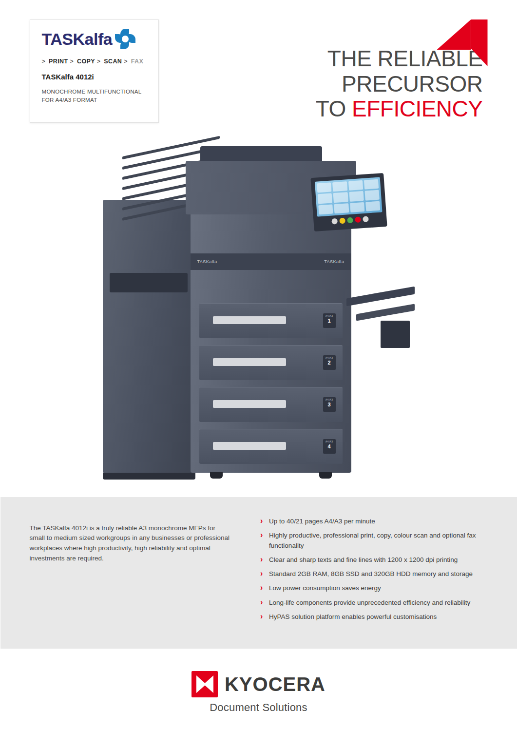TASKalfa
> PRINT > COPY > SCAN > FAX
TASKalfa 4012i
Monochrome multifunctional
for A4/A3 format
THE RELIABLE
PRECURSOR
TO EFFICIENCY
TASKalfa TASKalfa
A4/A31
A4/A32
A4/A33
A4/A34
The TASKalfa 4012i is a truly reliable A3 monochrome MFPs for small to medium sized workgroups in any businesses or professional workplaces where high productivity, high reliability and optimal investments are required.
Up to 40/21 pages A4/A3 per minute
Highly productive, professional print, copy, colour scan and optional fax functionality
Clear and sharp texts and fine lines with 1200 x 1200 dpi printing
Standard 2GB RAM, 8GB SSD and 320GB HDD memory and storage
Low power consumption saves energy
Long-life components provide unprecedented efficiency and reliability
HyPAS solution platform enables powerful customisations
KYOCERA
Document Solutions